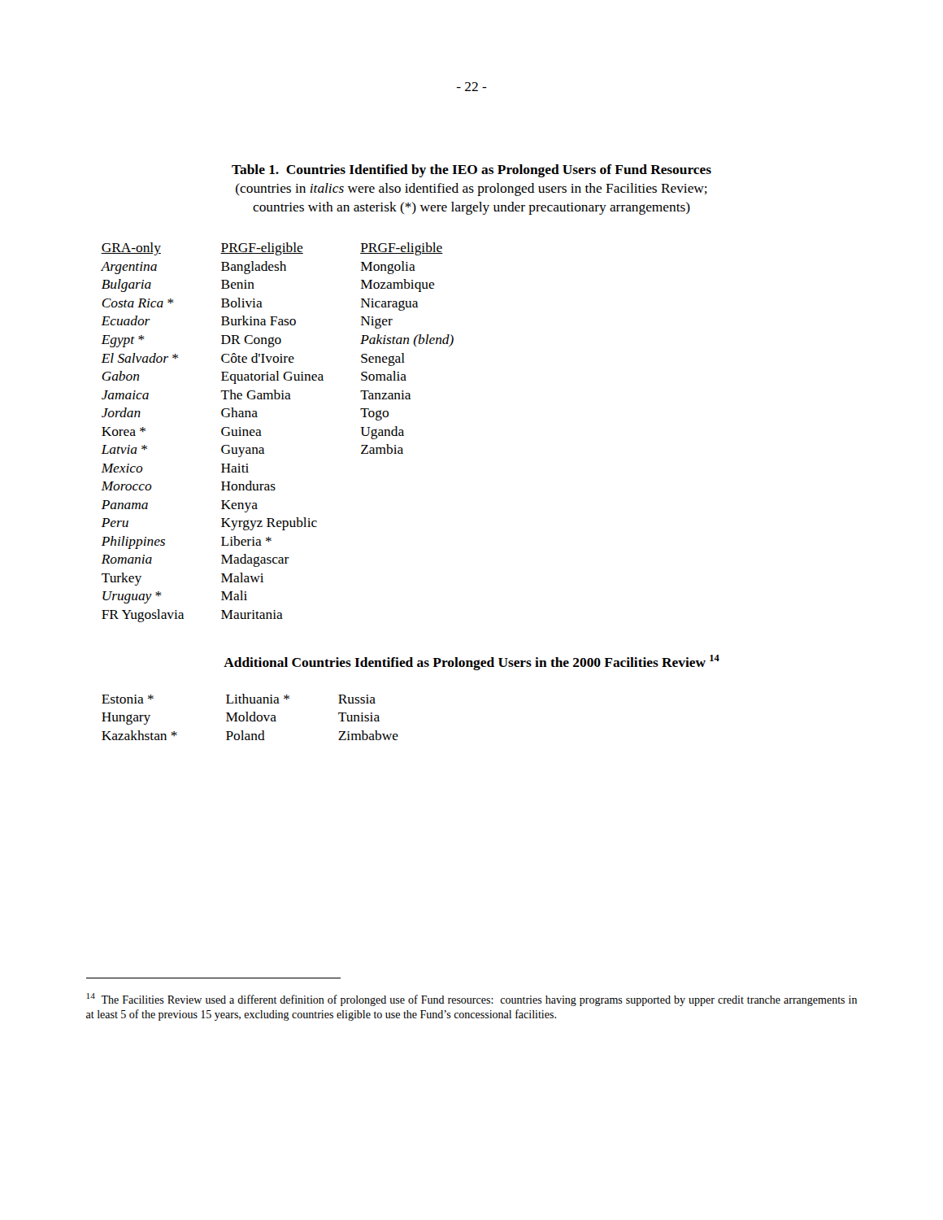- 22 -
Table 1. Countries Identified by the IEO as Prolonged Users of Fund Resources
(countries in italics were also identified as prolonged users in the Facilities Review;
countries with an asterisk (*) were largely under precautionary arrangements)
| GRA-only | PRGF-eligible | PRGF-eligible |
| Argentina | Bangladesh | Mongolia |
| Bulgaria | Benin | Mozambique |
| Costa Rica * | Bolivia | Nicaragua |
| Ecuador | Burkina Faso | Niger |
| Egypt * | DR Congo | Pakistan (blend) |
| El Salvador * | Côte d'Ivoire | Senegal |
| Gabon | Equatorial Guinea | Somalia |
| Jamaica | The Gambia | Tanzania |
| Jordan | Ghana | Togo |
| Korea * | Guinea | Uganda |
| Latvia * | Guyana | Zambia |
| Mexico | Haiti | |
| Morocco | Honduras | |
| Panama | Kenya | |
| Peru | Kyrgyz Republic | |
| Philippines | Liberia * | |
| Romania | Madagascar | |
| Turkey | Malawi | |
| Uruguay * | Mali | |
| FR Yugoslavia | Mauritania | |
Additional Countries Identified as Prolonged Users in the 2000 Facilities Review 14
| Estonia * | Lithuania * | Russia |
| Hungary | Moldova | Tunisia |
| Kazakhstan * | Poland | Zimbabwe |
14 The Facilities Review used a different definition of prolonged use of Fund resources: countries having programs supported by upper credit tranche arrangements in at least 5 of the previous 15 years, excluding countries eligible to use the Fund’s concessional facilities.